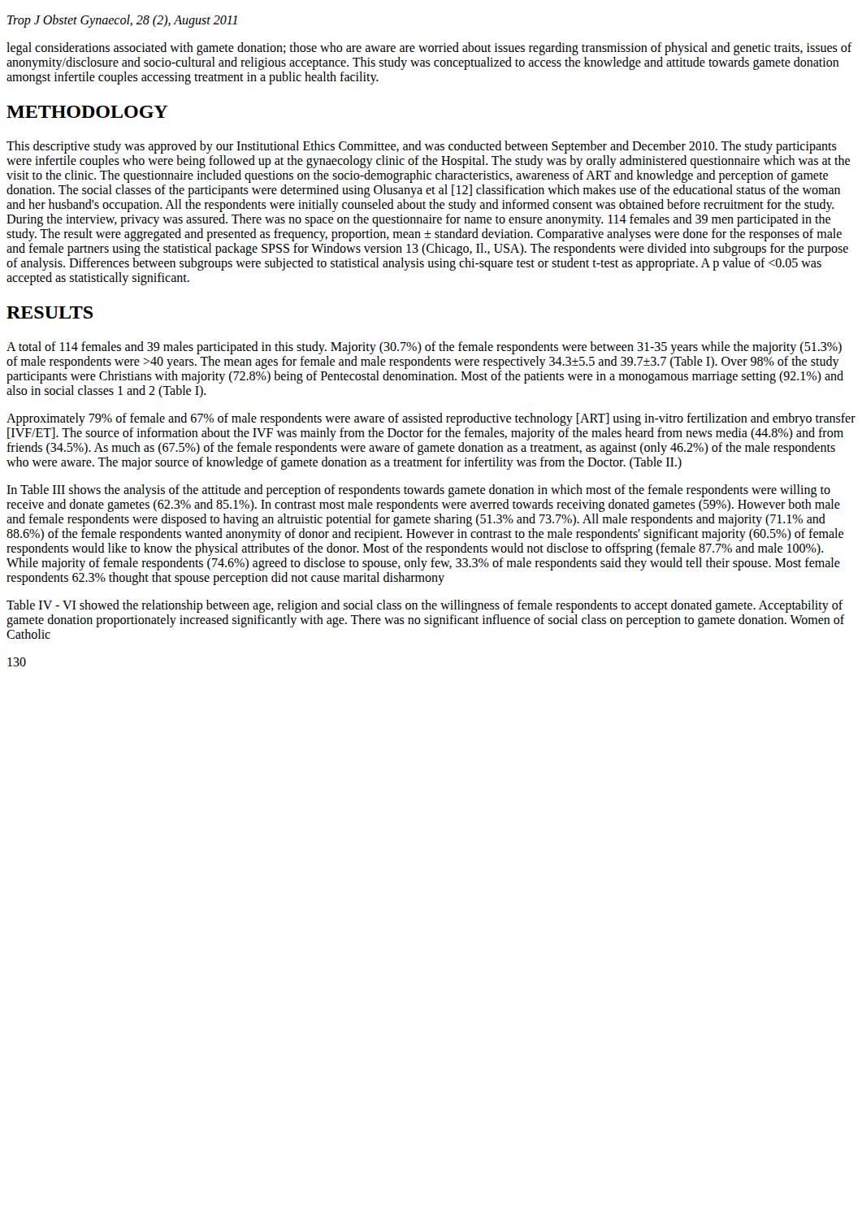Trop J Obstet Gynaecol, 28 (2), August 2011
legal considerations associated with gamete donation; those who are aware are worried about issues regarding transmission of physical and genetic traits, issues of anonymity/disclosure and socio-cultural and religious acceptance. This study was conceptualized to access the knowledge and attitude towards gamete donation amongst infertile couples accessing treatment in a public health facility.
METHODOLOGY
This descriptive study was approved by our Institutional Ethics Committee, and was conducted between September and December 2010. The study participants were infertile couples who were being followed up at the gynaecology clinic of the Hospital. The study was by orally administered questionnaire which was at the visit to the clinic. The questionnaire included questions on the socio-demographic characteristics, awareness of ART and knowledge and perception of gamete donation. The social classes of the participants were determined using Olusanya et al [12] classification which makes use of the educational status of the woman and her husband's occupation. All the respondents were initially counseled about the study and informed consent was obtained before recruitment for the study. During the interview, privacy was assured. There was no space on the questionnaire for name to ensure anonymity. 114 females and 39 men participated in the study. The result were aggregated and presented as frequency, proportion, mean ± standard deviation. Comparative analyses were done for the responses of male and female partners using the statistical package SPSS for Windows version 13 (Chicago, Il., USA). The respondents were divided into subgroups for the purpose of analysis. Differences between subgroups were subjected to statistical analysis using chi-square test or student t-test as appropriate. A p value of <0.05 was accepted as statistically significant.
RESULTS
A total of 114 females and 39 males participated in this study. Majority (30.7%) of the female respondents were between 31-35 years while the majority (51.3%) of male respondents were >40 years. The mean ages for female and male respondents were respectively 34.3±5.5 and 39.7±3.7 (Table I). Over 98% of the study participants were Christians with majority (72.8%) being of Pentecostal denomination. Most of the patients were in a monogamous marriage setting (92.1%) and also in social classes 1 and 2 (Table I).
Approximately 79% of female and 67% of male respondents were aware of assisted reproductive technology [ART] using in-vitro fertilization and embryo transfer [IVF/ET]. The source of information about the IVF was mainly from the Doctor for the females, majority of the males heard from news media (44.8%) and from friends (34.5%). As much as (67.5%) of the female respondents were aware of gamete donation as a treatment, as against (only 46.2%) of the male respondents who were aware. The major source of knowledge of gamete donation as a treatment for infertility was from the Doctor. (Table II.)
In Table III shows the analysis of the attitude and perception of respondents towards gamete donation in which most of the female respondents were willing to receive and donate gametes (62.3% and 85.1%). In contrast most male respondents were averred towards receiving donated gametes (59%). However both male and female respondents were disposed to having an altruistic potential for gamete sharing (51.3% and 73.7%). All male respondents and majority (71.1% and 88.6%) of the female respondents wanted anonymity of donor and recipient. However in contrast to the male respondents' significant majority (60.5%) of female respondents would like to know the physical attributes of the donor. Most of the respondents would not disclose to offspring (female 87.7% and male 100%). While majority of female respondents (74.6%) agreed to disclose to spouse, only few, 33.3% of male respondents said they would tell their spouse. Most female respondents 62.3% thought that spouse perception did not cause marital disharmony
Table IV - VI showed the relationship between age, religion and social class on the willingness of female respondents to accept donated gamete. Acceptability of gamete donation proportionately increased significantly with age. There was no significant influence of social class on perception to gamete donation. Women of Catholic
130